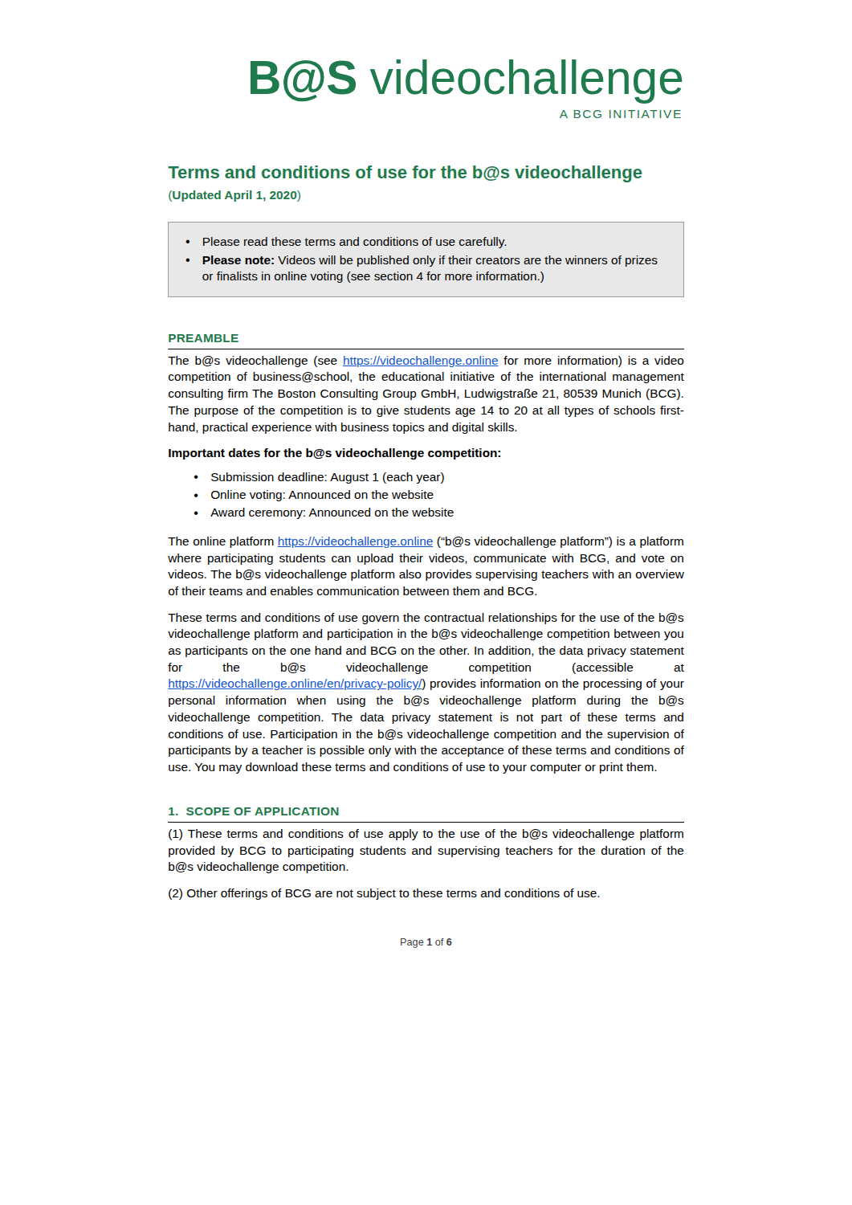B@S videochallenge
A BCG INITIATIVE
Terms and conditions of use for the b@s videochallenge
(Updated April 1, 2020)
Please read these terms and conditions of use carefully.
Please note: Videos will be published only if their creators are the winners of prizes or finalists in online voting (see section 4 for more information.)
Preamble
The b@s videochallenge (see https://videochallenge.online for more information) is a video competition of business@school, the educational initiative of the international management consulting firm The Boston Consulting Group GmbH, Ludwigstraße 21, 80539 Munich (BCG). The purpose of the competition is to give students age 14 to 20 at all types of schools first-hand, practical experience with business topics and digital skills.
Important dates for the b@s videochallenge competition:
Submission deadline: August 1 (each year)
Online voting: Announced on the website
Award ceremony: Announced on the website
The online platform https://videochallenge.online (“b@s videochallenge platform”) is a platform where participating students can upload their videos, communicate with BCG, and vote on videos. The b@s videochallenge platform also provides supervising teachers with an overview of their teams and enables communication between them and BCG.
These terms and conditions of use govern the contractual relationships for the use of the b@s videochallenge platform and participation in the b@s videochallenge competition between you as participants on the one hand and BCG on the other. In addition, the data privacy statement for the b@s videochallenge competition (accessible at https://videochallenge.online/en/privacy-policy/) provides information on the processing of your personal information when using the b@s videochallenge platform during the b@s videochallenge competition. The data privacy statement is not part of these terms and conditions of use. Participation in the b@s videochallenge competition and the supervision of participants by a teacher is possible only with the acceptance of these terms and conditions of use. You may download these terms and conditions of use to your computer or print them.
1. Scope of application
(1) These terms and conditions of use apply to the use of the b@s videochallenge platform provided by BCG to participating students and supervising teachers for the duration of the b@s videochallenge competition.
(2) Other offerings of BCG are not subject to these terms and conditions of use.
Page 1 of 6